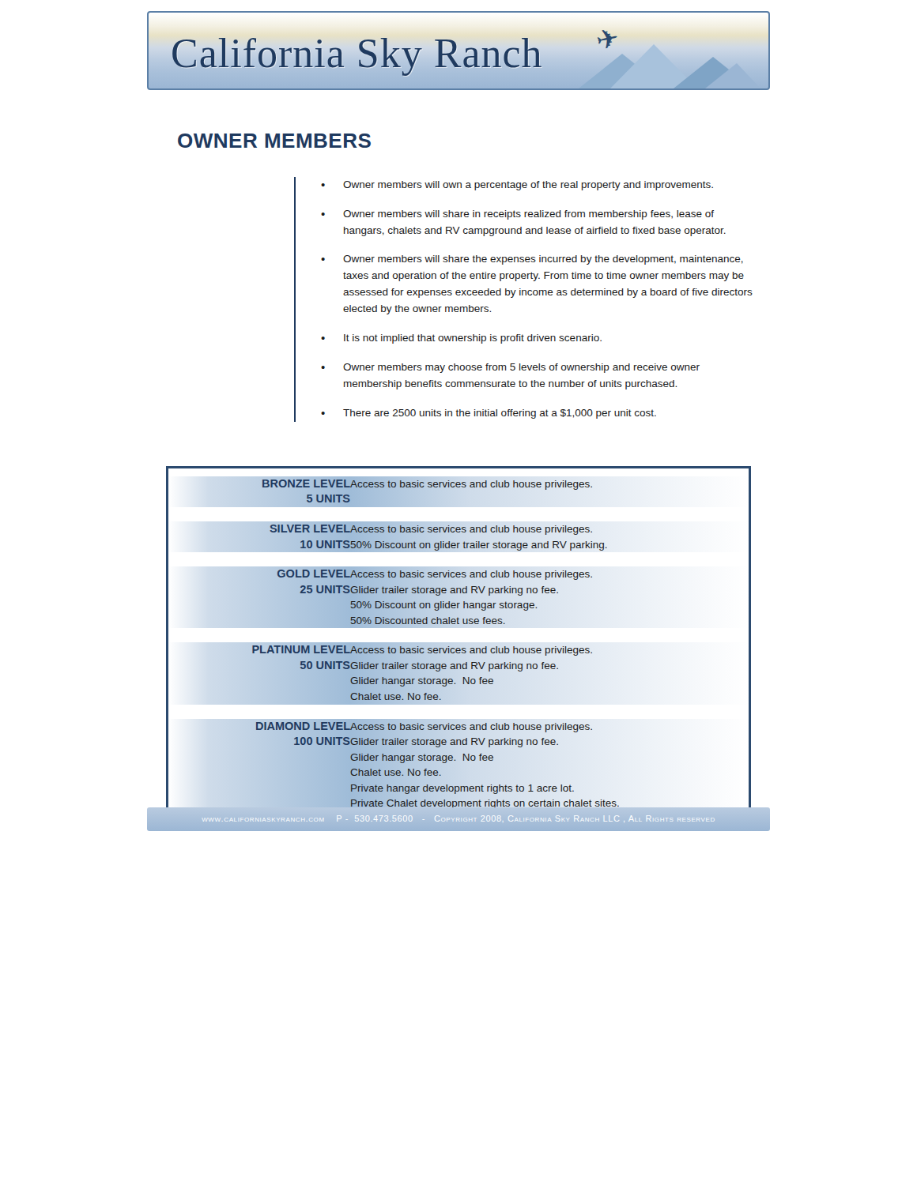California Sky Ranch
✈
OWNER MEMBERS
Owner members will own a percentage of the real property and improvements.
Owner members will share in receipts realized from membership fees, lease of hangars, chalets and RV campground and lease of airfield to fixed base operator.
Owner members will share the expenses incurred by the development, maintenance, taxes and operation of the entire property. From time to time owner members may be assessed for expenses exceeded by income as determined by a board of five directors elected by the owner members.
It is not implied that ownership is profit driven scenario.
Owner members may choose from 5 levels of ownership and receive owner membership benefits commensurate to the number of units purchased.
There are 2500 units in the initial offering at a $1,000 per unit cost.
| BRONZE LEVEL 5 UNITS | Access to basic services and club house privileges. |
| SILVER LEVEL 10 UNITS | Access to basic services and club house privileges. 50% Discount on glider trailer storage and RV parking. |
| GOLD LEVEL 25 UNITS | Access to basic services and club house privileges. Glider trailer storage and RV parking no fee. 50% Discount on glider hangar storage. 50% Discounted chalet use fees. |
| PLATINUM LEVEL 50 UNITS | Access to basic services and club house privileges. Glider trailer storage and RV parking no fee. Glider hangar storage. No fee Chalet use. No fee. |
| DIAMOND LEVEL 100 UNITS | Access to basic services and club house privileges. Glider trailer storage and RV parking no fee. Glider hangar storage. No fee Chalet use. No fee. Private hangar development rights to 1 acre lot. Private Chalet development rights on certain chalet sites. |
www.californiaskyranch.com P - 530.473.5600 - Copyright 2008, California Sky Ranch LLC , All Rights reserved